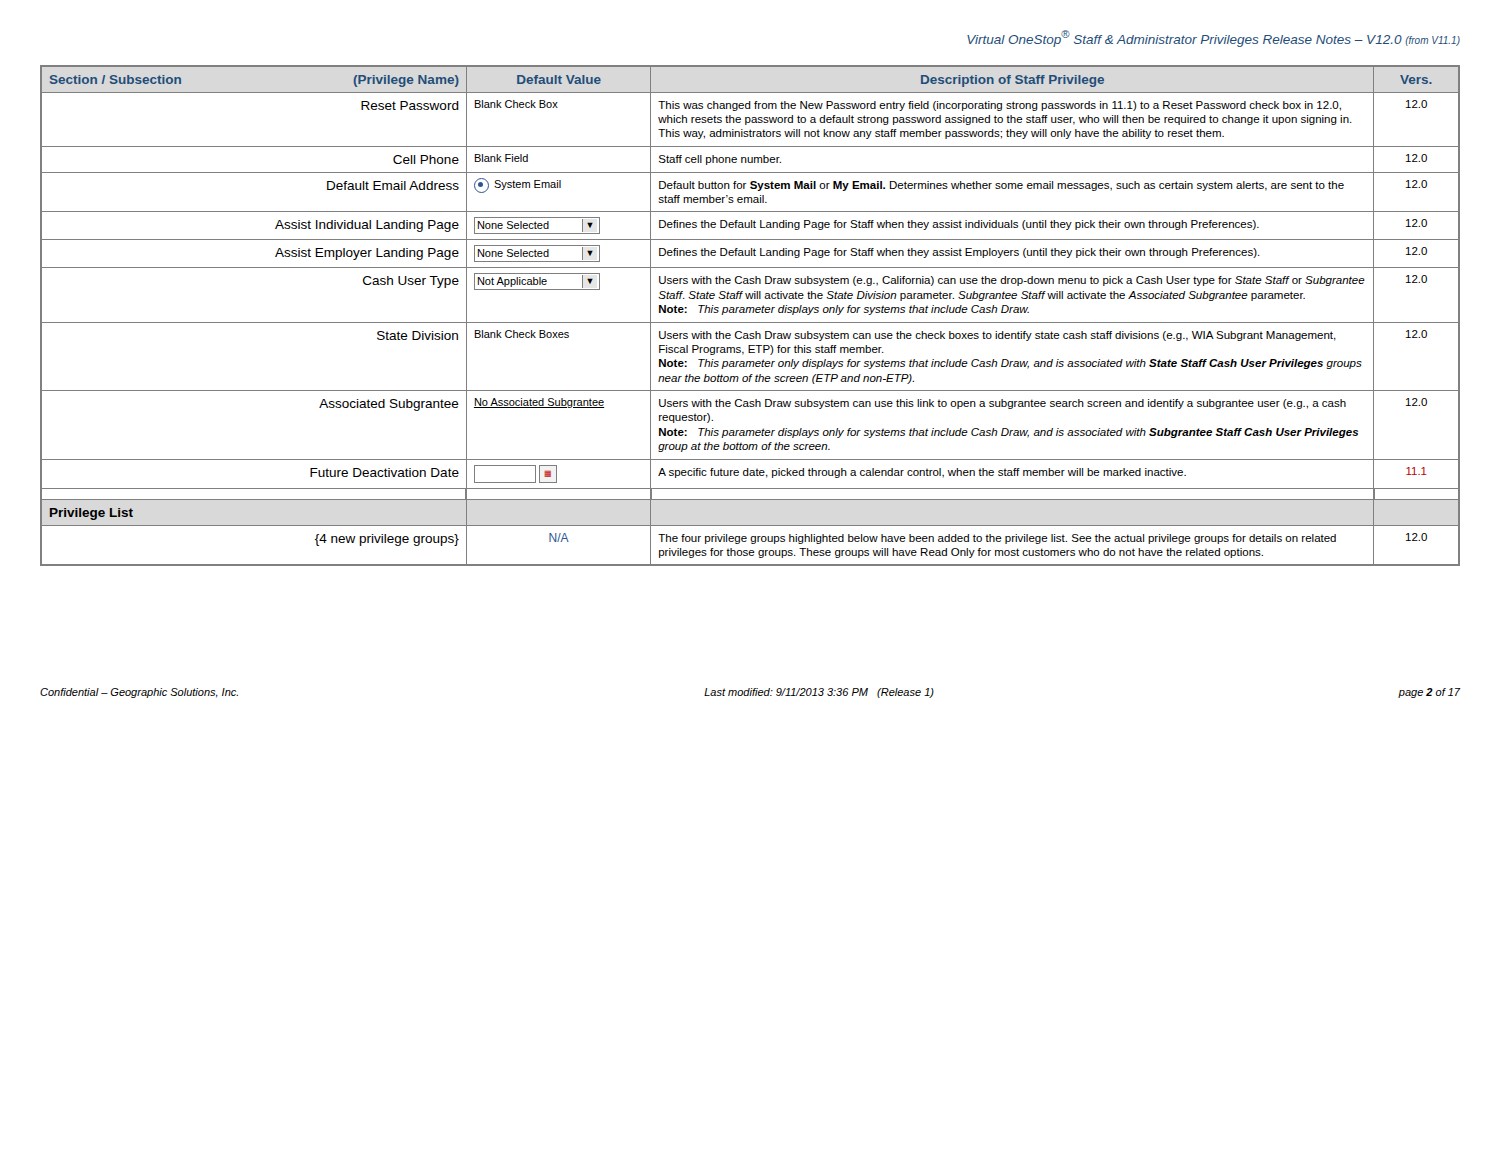Virtual OneStop® Staff & Administrator Privileges Release Notes – V12.0 (from V11.1)
| Section / Subsection (Privilege Name) | Default Value | Description of Staff Privilege | Vers. |
| --- | --- | --- | --- |
| Reset Password | Blank Check Box | This was changed from the New Password entry field (incorporating strong passwords in 11.1) to a Reset Password check box in 12.0, which resets the password to a default strong password assigned to the staff user, who will then be required to change it upon signing in. This way, administrators will not know any staff member passwords; they will only have the ability to reset them. | 12.0 |
| Cell Phone | Blank Field | Staff cell phone number. | 12.0 |
| Default Email Address | System Email | Default button for System Mail or My Email. Determines whether some email messages, such as certain system alerts, are sent to the staff member’s email. | 12.0 |
| Assist Individual Landing Page | None Selected ▼ | Defines the Default Landing Page for Staff when they assist individuals (until they pick their own through Preferences). | 12.0 |
| Assist Employer Landing Page | None Selected ▼ | Defines the Default Landing Page for Staff when they assist Employers (until they pick their own through Preferences). | 12.0 |
| Cash User Type | Not Applicable ▼ | Users with the Cash Draw subsystem (e.g., California) can use the drop-down menu to pick a Cash User type for State Staff or Subgrantee Staff . State Staff will activate the State Division parameter. Subgrantee Staff will activate the Associated Subgrantee parameter. Note: This parameter displays only for systems that include Cash Draw. | 12.0 |
| State Division | Blank Check Boxes | Users with the Cash Draw subsystem can use the check boxes to identify state cash staff divisions (e.g., WIA Subgrant Management, Fiscal Programs, ETP) for this staff member. Note: This parameter only displays for systems that include Cash Draw, and is associated with State Staff Cash User Privileges groups near the bottom of the screen (ETP and non-ETP). | 12.0 |
| Associated Subgrantee | No Associated Subgrantee | Users with the Cash Draw subsystem can use this link to open a subgrantee search screen and identify a subgrantee user (e.g., a cash requestor). Note: This parameter displays only for systems that include Cash Draw, and is associated with Subgrantee Staff Cash User Privileges group at the bottom of the screen. | 12.0 |
| Future Deactivation Date | ▦ | A specific future date, picked through a calendar control, when the staff member will be marked inactive. | 11.1 |
| Privilege List | | | |
| {4 new privilege groups} | N/A | The four privilege groups highlighted below have been added to the privilege list. See the actual privilege groups for details on related privileges for those groups. These groups will have Read Only for most customers who do not have the related options. | 12.0 |
Confidential – Geographic Solutions, Inc.
Last modified: 9/11/2013 3:36 PM (Release 1)
page 2 of 17